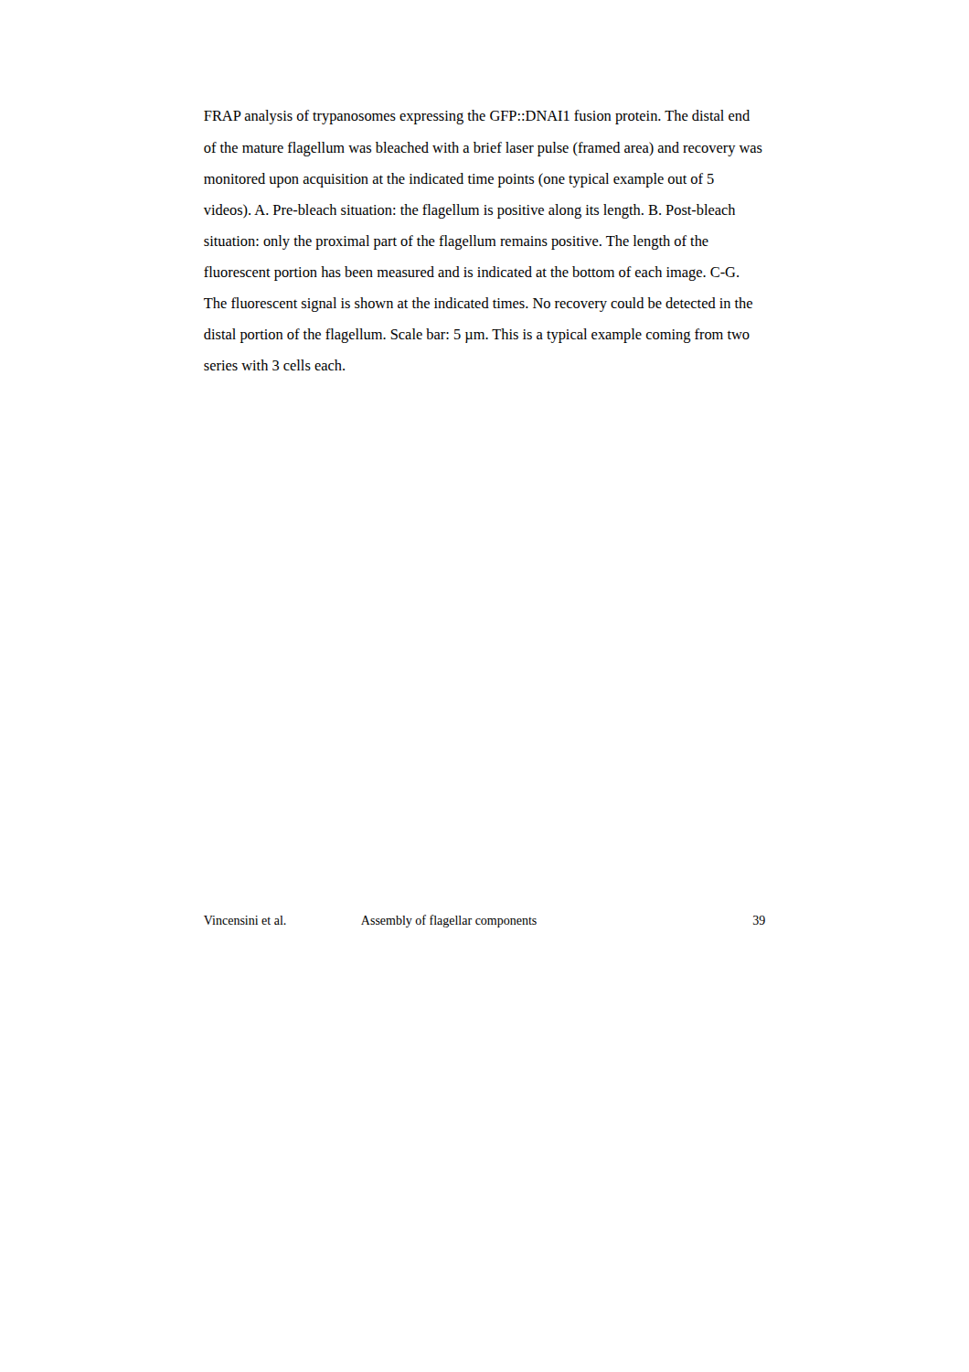FRAP analysis of trypanosomes expressing the GFP::DNAI1 fusion protein. The distal end of the mature flagellum was bleached with a brief laser pulse (framed area) and recovery was monitored upon acquisition at the indicated time points (one typical example out of 5 videos). A. Pre-bleach situation: the flagellum is positive along its length. B. Post-bleach situation: only the proximal part of the flagellum remains positive. The length of the fluorescent portion has been measured and is indicated at the bottom of each image. C-G. The fluorescent signal is shown at the indicated times. No recovery could be detected in the distal portion of the flagellum. Scale bar: 5 µm. This is a typical example coming from two series with 3 cells each.
Vincensini et al.
Assembly of flagellar components
39